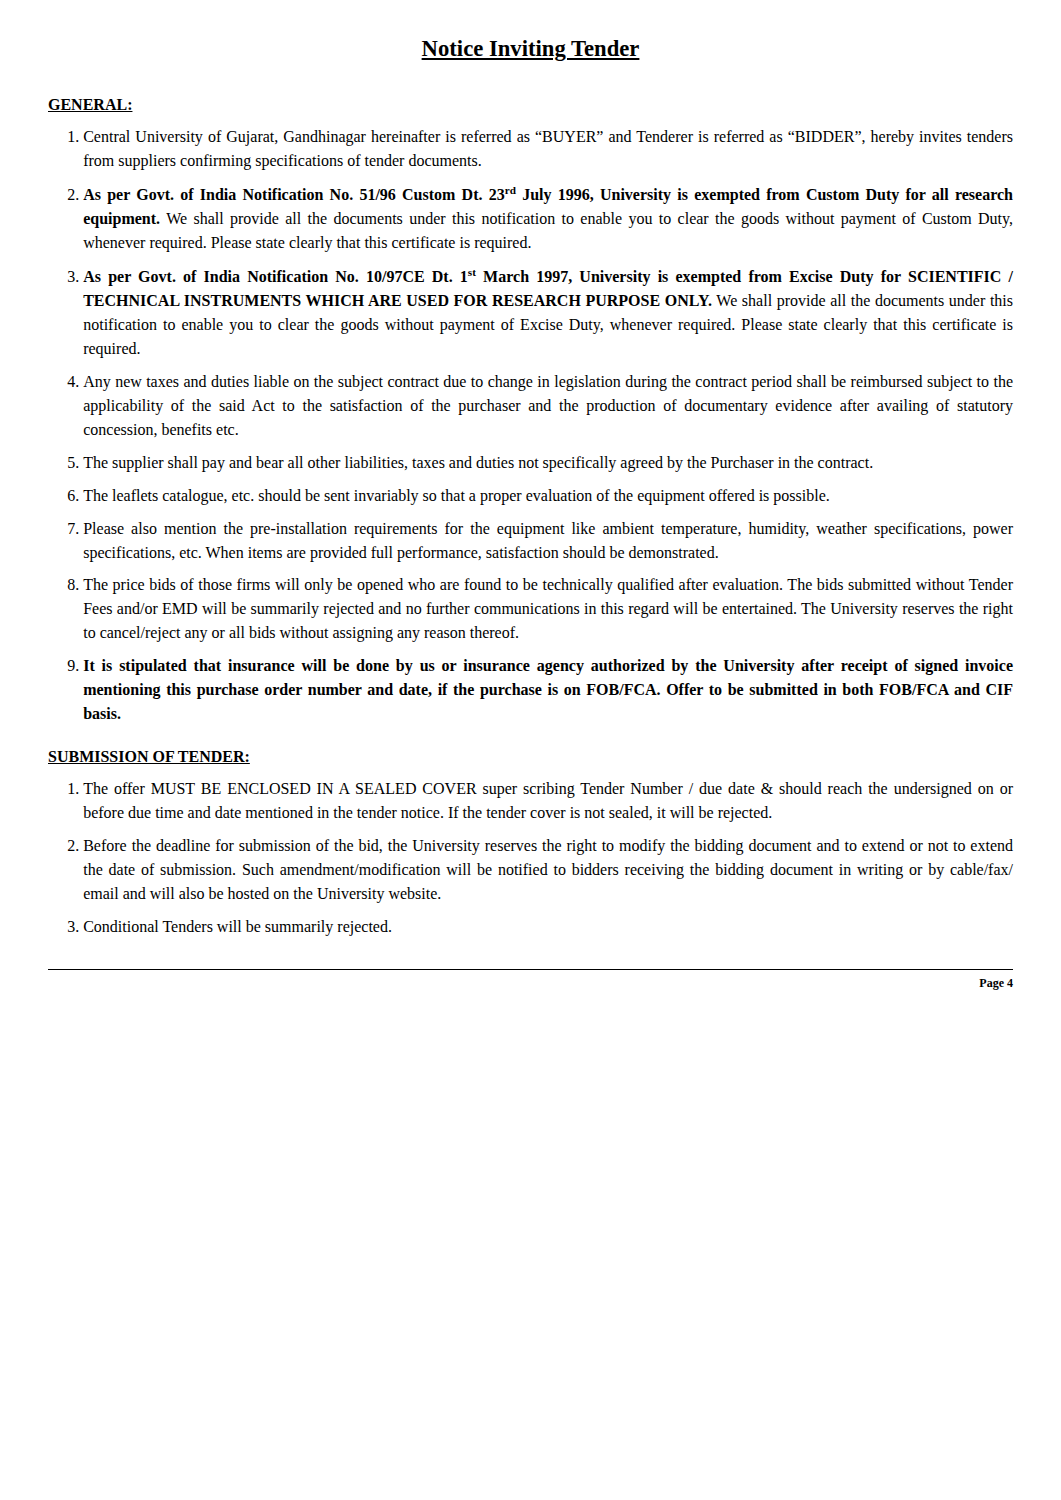Notice Inviting Tender
GENERAL:
Central University of Gujarat, Gandhinagar hereinafter is referred as “BUYER” and Tenderer is referred as “BIDDER”, hereby invites tenders from suppliers confirming specifications of tender documents.
As per Govt. of India Notification No. 51/96 Custom Dt. 23rd July 1996, University is exempted from Custom Duty for all research equipment. We shall provide all the documents under this notification to enable you to clear the goods without payment of Custom Duty, whenever required. Please state clearly that this certificate is required.
As per Govt. of India Notification No. 10/97CE Dt. 1st March 1997, University is exempted from Excise Duty for SCIENTIFIC / TECHNICAL INSTRUMENTS WHICH ARE USED FOR RESEARCH PURPOSE ONLY. We shall provide all the documents under this notification to enable you to clear the goods without payment of Excise Duty, whenever required. Please state clearly that this certificate is required.
Any new taxes and duties liable on the subject contract due to change in legislation during the contract period shall be reimbursed subject to the applicability of the said Act to the satisfaction of the purchaser and the production of documentary evidence after availing of statutory concession, benefits etc.
The supplier shall pay and bear all other liabilities, taxes and duties not specifically agreed by the Purchaser in the contract.
The leaflets catalogue, etc. should be sent invariably so that a proper evaluation of the equipment offered is possible.
Please also mention the pre-installation requirements for the equipment like ambient temperature, humidity, weather specifications, power specifications, etc. When items are provided full performance, satisfaction should be demonstrated.
The price bids of those firms will only be opened who are found to be technically qualified after evaluation. The bids submitted without Tender Fees and/or EMD will be summarily rejected and no further communications in this regard will be entertained. The University reserves the right to cancel/reject any or all bids without assigning any reason thereof.
It is stipulated that insurance will be done by us or insurance agency authorized by the University after receipt of signed invoice mentioning this purchase order number and date, if the purchase is on FOB/FCA. Offer to be submitted in both FOB/FCA and CIF basis.
SUBMISSION OF TENDER:
The offer MUST BE ENCLOSED IN A SEALED COVER super scribing Tender Number / due date & should reach the undersigned on or before due time and date mentioned in the tender notice. If the tender cover is not sealed, it will be rejected.
Before the deadline for submission of the bid, the University reserves the right to modify the bidding document and to extend or not to extend the date of submission. Such amendment/modification will be notified to bidders receiving the bidding document in writing or by cable/fax/ email and will also be hosted on the University website.
Conditional Tenders will be summarily rejected.
Page 4